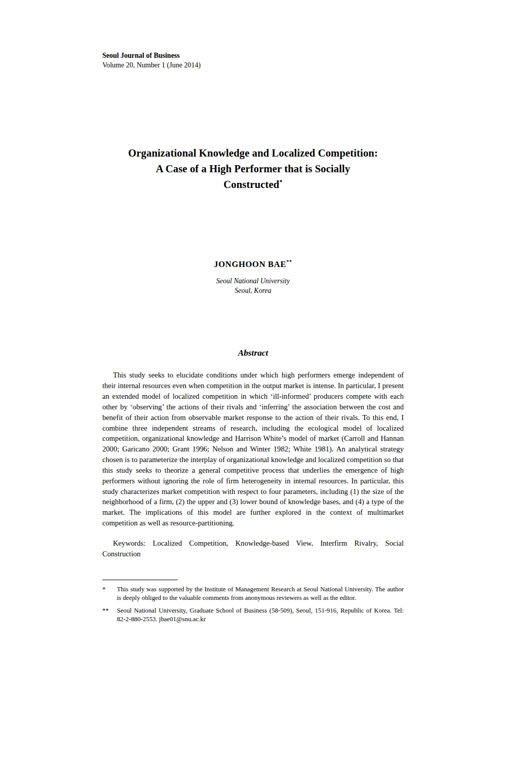Seoul Journal of Business
Volume 20, Number 1 (June 2014)
Organizational Knowledge and Localized Competition:
A Case of a High Performer that is Socially
Constructed*
JONGHOON BAE**
Seoul National University
Seoul, Korea
Abstract
This study seeks to elucidate conditions under which high performers emerge independent of their internal resources even when competition in the output market is intense. In particular, I present an extended model of localized competition in which ‘ill-informed’ producers compete with each other by ‘observing’ the actions of their rivals and ‘inferring’ the association between the cost and benefit of their action from observable market response to the action of their rivals. To this end, I combine three independent streams of research, including the ecological model of localized competition, organizational knowledge and Harrison White’s model of market (Carroll and Hannan 2000; Garicano 2000; Grant 1996; Nelson and Winter 1982; White 1981). An analytical strategy chosen is to parameterize the interplay of organizational knowledge and localized competition so that this study seeks to theorize a general competitive process that underlies the emergence of high performers without ignoring the role of firm heterogeneity in internal resources. In particular, this study characterizes market competition with respect to four parameters, including (1) the size of the neighborhood of a firm, (2) the upper and (3) lower bound of knowledge bases, and (4) a type of the market. The implications of this model are further explored in the context of multimarket competition as well as resource-partitioning.
Keywords: Localized Competition, Knowledge-based View, Interfirm Rivalry, Social Construction
*
This study was supported by the Institute of Management Research at Seoul National University. The author is deeply obliged to the valuable comments from anonymous reviewers as well as the editor.
**
Seoul National University, Graduate School of Business (58-509), Seoul, 151-916, Republic of Korea. Tel: 82-2-880-2553. jbae01@snu.ac.kr